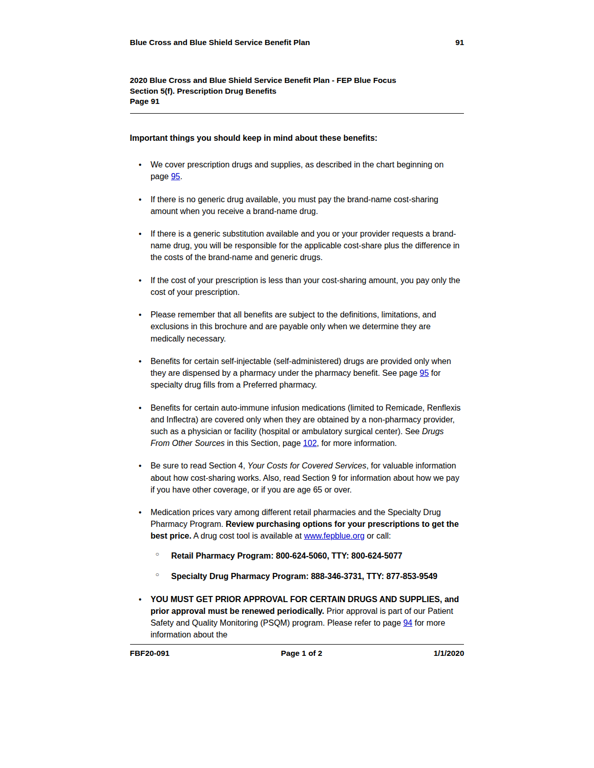Blue Cross and Blue Shield Service Benefit Plan 91
2020 Blue Cross and Blue Shield Service Benefit Plan - FEP Blue Focus Section 5(f). Prescription Drug Benefits Page 91
Important things you should keep in mind about these benefits:
We cover prescription drugs and supplies, as described in the chart beginning on page 95.
If there is no generic drug available, you must pay the brand-name cost-sharing amount when you receive a brand-name drug.
If there is a generic substitution available and you or your provider requests a brand-name drug, you will be responsible for the applicable cost-share plus the difference in the costs of the brand-name and generic drugs.
If the cost of your prescription is less than your cost-sharing amount, you pay only the cost of your prescription.
Please remember that all benefits are subject to the definitions, limitations, and exclusions in this brochure and are payable only when we determine they are medically necessary.
Benefits for certain self-injectable (self-administered) drugs are provided only when they are dispensed by a pharmacy under the pharmacy benefit. See page 95 for specialty drug fills from a Preferred pharmacy.
Benefits for certain auto-immune infusion medications (limited to Remicade, Renflexis and Inflectra) are covered only when they are obtained by a non-pharmacy provider, such as a physician or facility (hospital or ambulatory surgical center). See Drugs From Other Sources in this Section, page 102, for more information.
Be sure to read Section 4, Your Costs for Covered Services, for valuable information about how cost-sharing works. Also, read Section 9 for information about how we pay if you have other coverage, or if you are age 65 or over.
Medication prices vary among different retail pharmacies and the Specialty Drug Pharmacy Program. Review purchasing options for your prescriptions to get the best price. A drug cost tool is available at www.fepblue.org or call:
Retail Pharmacy Program: 800-624-5060, TTY: 800-624-5077
Specialty Drug Pharmacy Program: 888-346-3731, TTY: 877-853-9549
YOU MUST GET PRIOR APPROVAL FOR CERTAIN DRUGS AND SUPPLIES, and prior approval must be renewed periodically. Prior approval is part of our Patient Safety and Quality Monitoring (PSQM) program. Please refer to page 94 for more information about the
FBF20-091 Page 1 of 2 1/1/2020